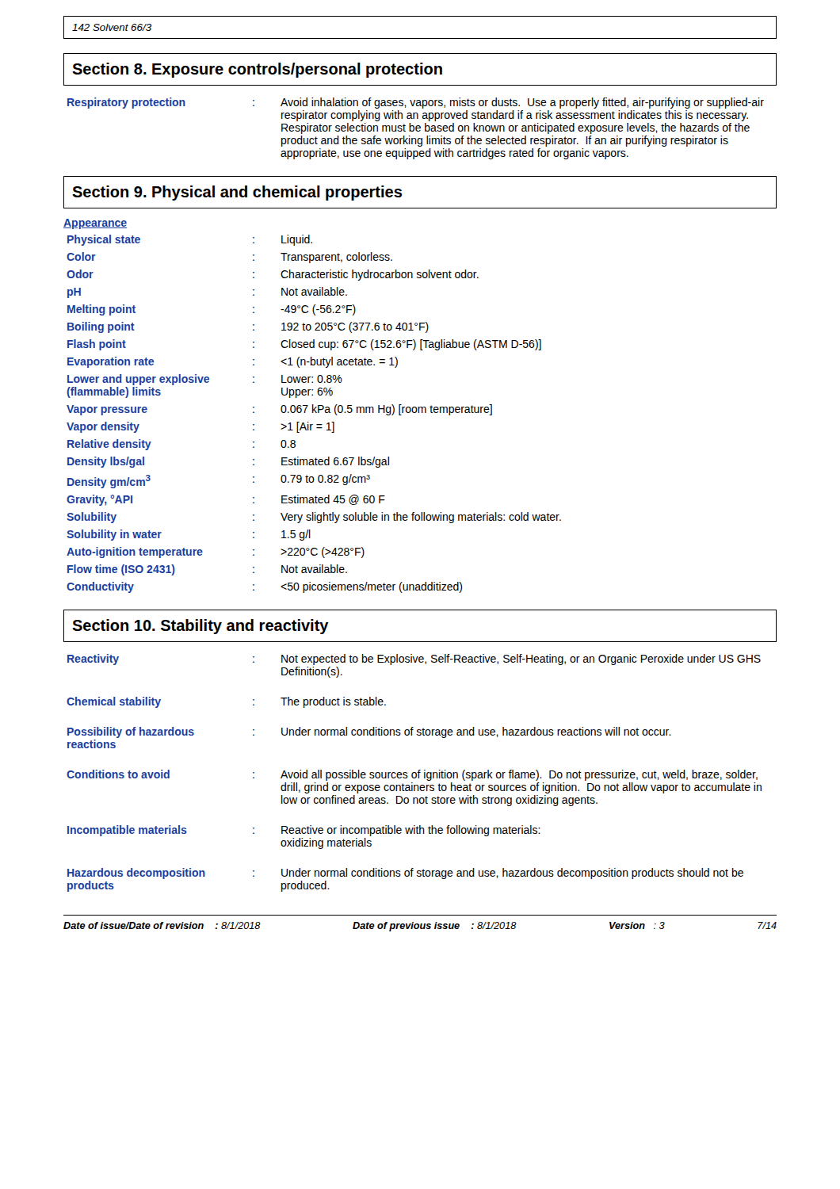142 Solvent 66/3
Section 8. Exposure controls/personal protection
| Respiratory protection | : | Avoid inhalation of gases, vapors, mists or dusts. Use a properly fitted, air-purifying or supplied-air respirator complying with an approved standard if a risk assessment indicates this is necessary. Respirator selection must be based on known or anticipated exposure levels, the hazards of the product and the safe working limits of the selected respirator. If an air purifying respirator is appropriate, use one equipped with cartridges rated for organic vapors. |
Section 9. Physical and chemical properties
Appearance
| Physical state | : | Liquid. |
| Color | : | Transparent, colorless. |
| Odor | : | Characteristic hydrocarbon solvent odor. |
| pH | : | Not available. |
| Melting point | : | -49°C (-56.2°F) |
| Boiling point | : | 192 to 205°C (377.6 to 401°F) |
| Flash point | : | Closed cup: 67°C (152.6°F) [Tagliabue (ASTM D-56)] |
| Evaporation rate | : | <1 (n-butyl acetate. = 1) |
| Lower and upper explosive (flammable) limits | : | Lower: 0.8% Upper: 6% |
| Vapor pressure | : | 0.067 kPa (0.5 mm Hg) [room temperature] |
| Vapor density | : | >1 [Air = 1] |
| Relative density | : | 0.8 |
| Density lbs/gal | : | Estimated 6.67 lbs/gal |
| Density gm/cm 3 | : | 0.79 to 0.82 g/cm³ |
| Gravity, °API | : | Estimated 45 @ 60 F |
| Solubility | : | Very slightly soluble in the following materials: cold water. |
| Solubility in water | : | 1.5 g/l |
| Auto-ignition temperature | : | >220°C (>428°F) |
| Flow time (ISO 2431) | : | Not available. |
| Conductivity | : | <50 picosiemens/meter (unadditized) |
Section 10. Stability and reactivity
| Reactivity | : | Not expected to be Explosive, Self-Reactive, Self-Heating, or an Organic Peroxide under US GHS Definition(s). |
| Chemical stability | : | The product is stable. |
| Possibility of hazardous reactions | : | Under normal conditions of storage and use, hazardous reactions will not occur. |
| Conditions to avoid | : | Avoid all possible sources of ignition (spark or flame). Do not pressurize, cut, weld, braze, solder, drill, grind or expose containers to heat or sources of ignition. Do not allow vapor to accumulate in low or confined areas. Do not store with strong oxidizing agents. |
| Incompatible materials | : | Reactive or incompatible with the following materials: oxidizing materials |
| Hazardous decomposition products | : | Under normal conditions of storage and use, hazardous decomposition products should not be produced. |
Date of issue/Date of revision : 8/1/2018 Date of previous issue : 8/1/2018 Version : 3 7/14